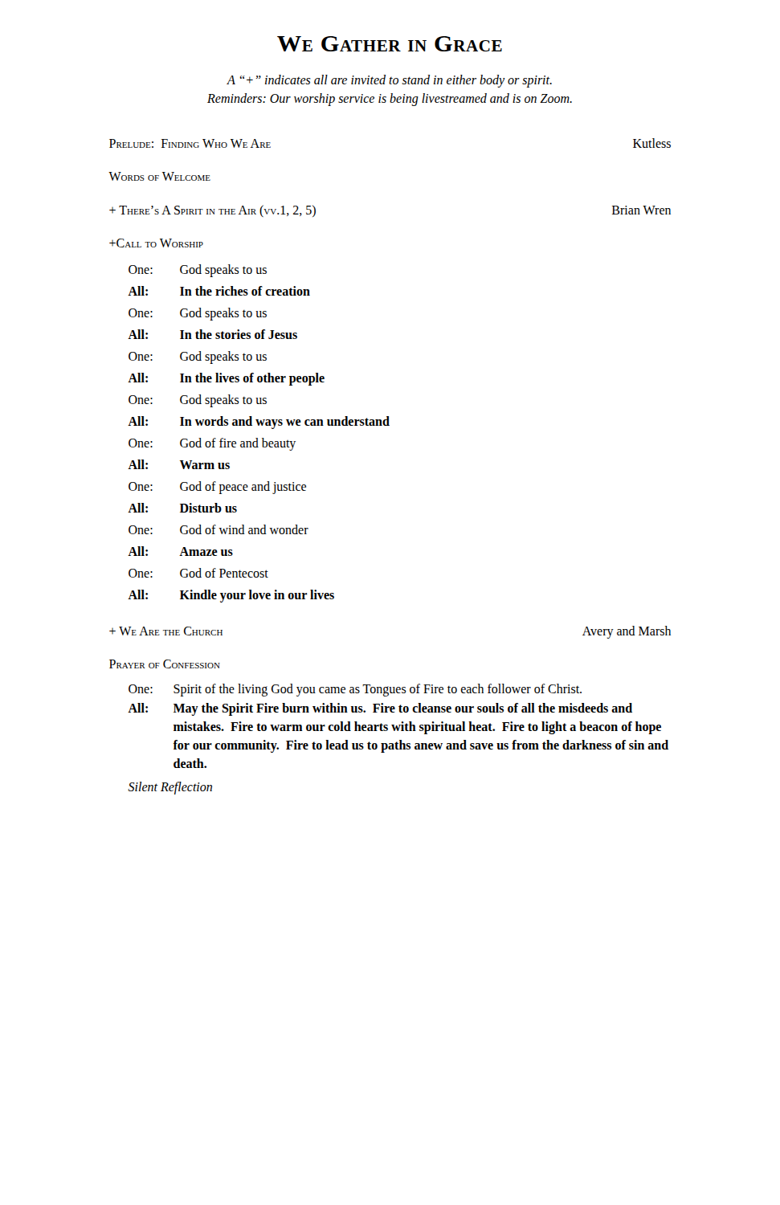We Gather in Grace
A “+” indicates all are invited to stand in either body or spirit.
Reminders: Our worship service is being livestreamed and is on Zoom.
Prelude: Finding Who We Are Kutless
Words of Welcome
+ There’s A Spirit in the Air (vv.1, 2, 5) Brian Wren
+Call to Worship
| One: | God speaks to us |
| All: | In the riches of creation |
| One: | God speaks to us |
| All: | In the stories of Jesus |
| One: | God speaks to us |
| All: | In the lives of other people |
| One: | God speaks to us |
| All: | In words and ways we can understand |
| One: | God of fire and beauty |
| All: | Warm us |
| One: | God of peace and justice |
| All: | Disturb us |
| One: | God of wind and wonder |
| All: | Amaze us |
| One: | God of Pentecost |
| All: | Kindle your love in our lives |
+ We Are the Church Avery and Marsh
Prayer of Confession
One: Spirit of the living God you came as Tongues of Fire to each follower of Christ.
All: May the Spirit Fire burn within us. Fire to cleanse our souls of all the misdeeds and mistakes. Fire to warm our cold hearts with spiritual heat. Fire to light a beacon of hope for our community. Fire to lead us to paths anew and save us from the darkness of sin and death.
Silent Reflection